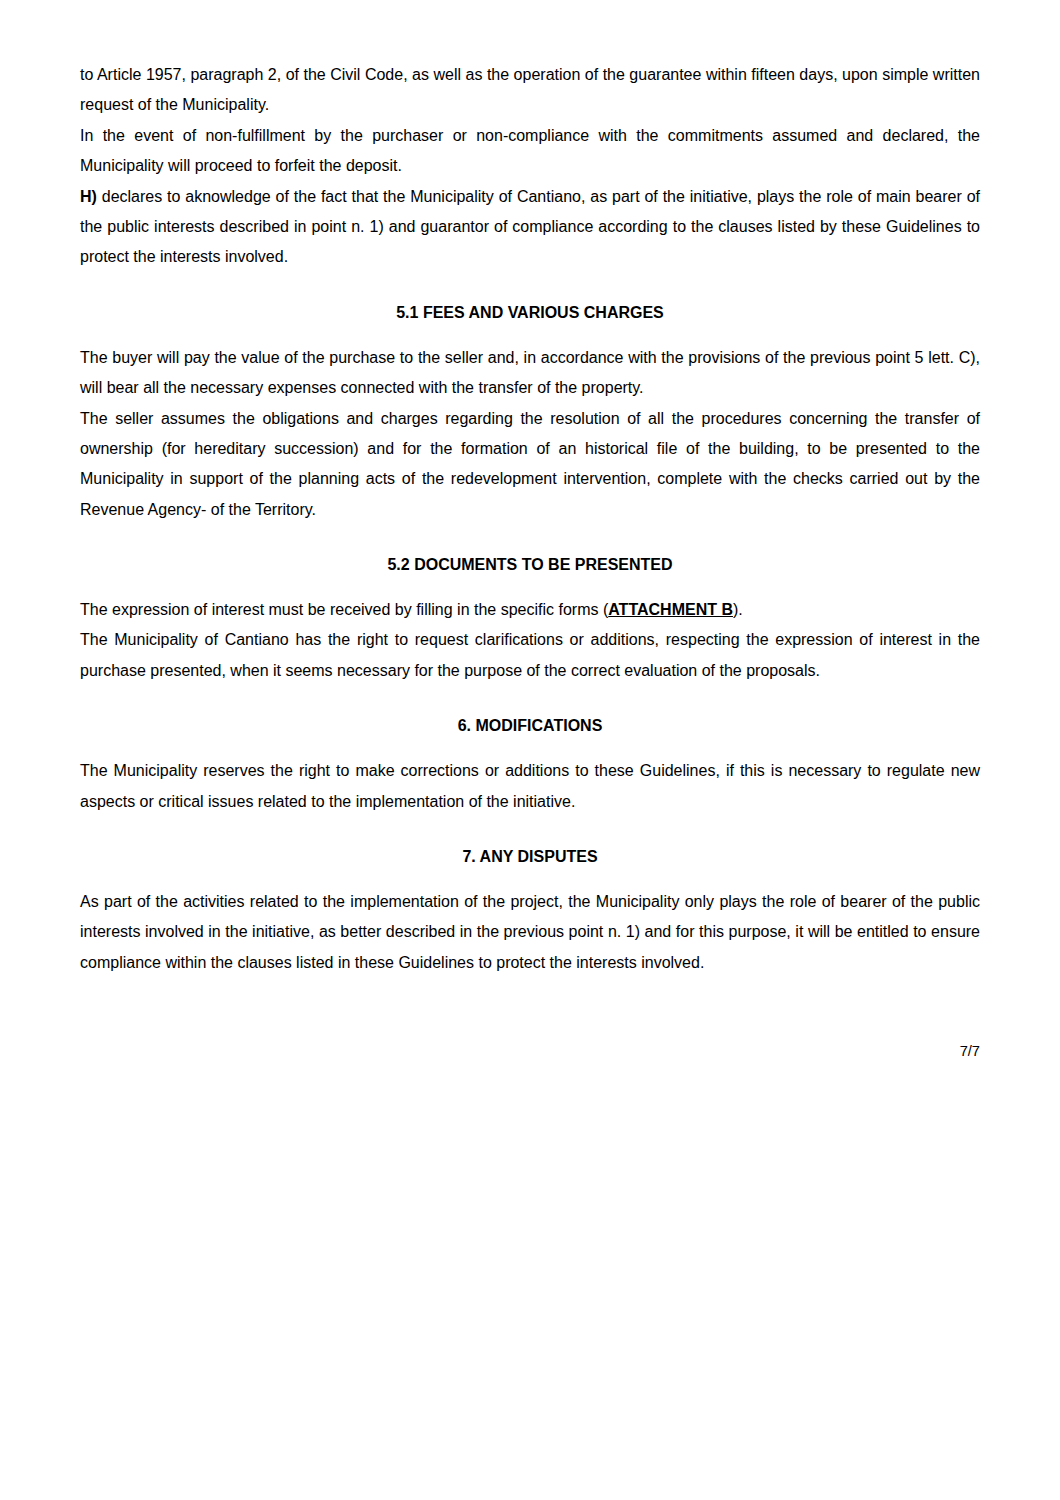to Article 1957, paragraph 2, of the Civil Code, as well as the operation of the guarantee within fifteen days, upon simple written request of the Municipality.
In the event of non-fulfillment by the purchaser or non-compliance with the commitments assumed and declared, the Municipality will proceed to forfeit the deposit.
H) declares to aknowledge of the fact that the Municipality of Cantiano, as part of the initiative, plays the role of main bearer of the public interests described in point n. 1) and guarantor of compliance according to the clauses listed by these Guidelines to protect the interests involved.
5.1 FEES AND VARIOUS CHARGES
The buyer will pay the value of the purchase to the seller and, in accordance with the provisions of the previous point 5 lett. C), will bear all the necessary expenses connected with the transfer of the property.
The seller assumes the obligations and charges regarding the resolution of all the procedures concerning the transfer of ownership (for hereditary succession) and for the formation of an historical file of the building, to be presented to the Municipality in support of the planning acts of the redevelopment intervention, complete with the checks carried out by the Revenue Agency- of the Territory.
5.2 DOCUMENTS TO BE PRESENTED
The expression of interest must be received by filling in the specific forms (ATTACHMENT B).
The Municipality of Cantiano has the right to request clarifications or additions, respecting the expression of interest in the purchase presented, when it seems necessary for the purpose of the correct evaluation of the proposals.
6. MODIFICATIONS
The Municipality reserves the right to make corrections or additions to these Guidelines, if this is necessary to regulate new aspects or critical issues related to the implementation of the initiative.
7. ANY DISPUTES
As part of the activities related to the implementation of the project, the Municipality only plays the role of bearer of the public interests involved in the initiative, as better described in the previous point n. 1) and for this purpose, it will be entitled to ensure compliance within the clauses listed in these Guidelines to protect the interests involved.
7/7